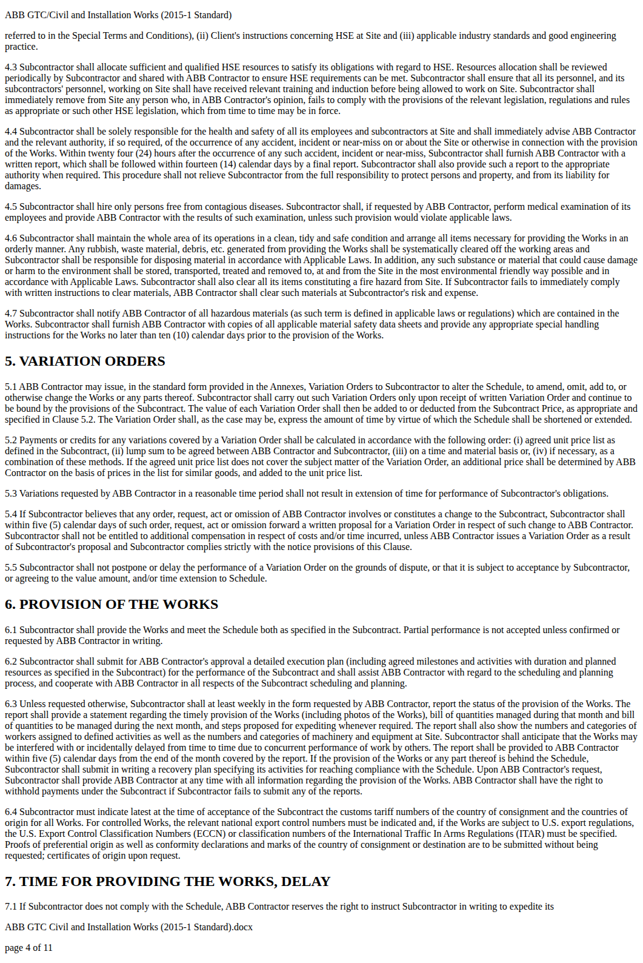ABB GTC/Civil and Installation Works (2015-1 Standard)
referred to in the Special Terms and Conditions), (ii) Client's instructions concerning HSE at Site and (iii) applicable industry standards and good engineering practice.
4.3 Subcontractor shall allocate sufficient and qualified HSE resources to satisfy its obligations with regard to HSE. Resources allocation shall be reviewed periodically by Subcontractor and shared with ABB Contractor to ensure HSE requirements can be met. Subcontractor shall ensure that all its personnel, and its subcontractors' personnel, working on Site shall have received relevant training and induction before being allowed to work on Site. Subcontractor shall immediately remove from Site any person who, in ABB Contractor's opinion, fails to comply with the provisions of the relevant legislation, regulations and rules as appropriate or such other HSE legislation, which from time to time may be in force.
4.4 Subcontractor shall be solely responsible for the health and safety of all its employees and subcontractors at Site and shall immediately advise ABB Contractor and the relevant authority, if so required, of the occurrence of any accident, incident or near-miss on or about the Site or otherwise in connection with the provision of the Works. Within twenty four (24) hours after the occurrence of any such accident, incident or near-miss, Subcontractor shall furnish ABB Contractor with a written report, which shall be followed within fourteen (14) calendar days by a final report. Subcontractor shall also provide such a report to the appropriate authority when required. This procedure shall not relieve Subcontractor from the full responsibility to protect persons and property, and from its liability for damages.
4.5 Subcontractor shall hire only persons free from contagious diseases. Subcontractor shall, if requested by ABB Contractor, perform medical examination of its employees and provide ABB Contractor with the results of such examination, unless such provision would violate applicable laws.
4.6 Subcontractor shall maintain the whole area of its operations in a clean, tidy and safe condition and arrange all items necessary for providing the Works in an orderly manner. Any rubbish, waste material, debris, etc. generated from providing the Works shall be systematically cleared off the working areas and Subcontractor shall be responsible for disposing material in accordance with Applicable Laws. In addition, any such substance or material that could cause damage or harm to the environment shall be stored, transported, treated and removed to, at and from the Site in the most environmental friendly way possible and in accordance with Applicable Laws. Subcontractor shall also clear all its items constituting a fire hazard from Site. If Subcontractor fails to immediately comply with written instructions to clear materials, ABB Contractor shall clear such materials at Subcontractor's risk and expense.
4.7 Subcontractor shall notify ABB Contractor of all hazardous materials (as such term is defined in applicable laws or regulations) which are contained in the Works. Subcontractor shall furnish ABB Contractor with copies of all applicable material safety data sheets and provide any appropriate special handling instructions for the Works no later than ten (10) calendar days prior to the provision of the Works.
5. VARIATION ORDERS
5.1 ABB Contractor may issue, in the standard form provided in the Annexes, Variation Orders to Subcontractor to alter the Schedule, to amend, omit, add to, or otherwise change the Works or any parts thereof. Subcontractor shall carry out such Variation Orders only upon receipt of written Variation Order and continue to be bound by the provisions of the Subcontract. The value of each Variation Order shall then be added to or deducted from the Subcontract Price, as appropriate and specified in Clause 5.2. The Variation Order shall, as the case may be, express the amount of time by virtue of which the Schedule shall be shortened or extended.
5.2 Payments or credits for any variations covered by a Variation Order shall be calculated in accordance with the following order: (i) agreed unit price list as defined in the Subcontract, (ii) lump sum to be agreed between ABB Contractor and Subcontractor, (iii) on a time and material basis or, (iv) if necessary, as a combination of these methods. If the agreed unit price list does not cover the subject matter of the Variation Order, an additional price shall be determined by ABB Contractor on the basis of prices in the list for similar goods, and added to the unit price list.
5.3 Variations requested by ABB Contractor in a reasonable time period shall not result in extension of time for performance of Subcontractor's obligations.
5.4 If Subcontractor believes that any order, request, act or omission of ABB Contractor involves or constitutes a change to the Subcontract, Subcontractor shall within five (5) calendar days of such order, request, act or omission forward a written proposal for a Variation Order in respect of such change to ABB Contractor. Subcontractor shall not be entitled to additional compensation in respect of costs and/or time incurred, unless ABB Contractor issues a Variation Order as a result of Subcontractor's proposal and Subcontractor complies strictly with the notice provisions of this Clause.
5.5 Subcontractor shall not postpone or delay the performance of a Variation Order on the grounds of dispute, or that it is subject to acceptance by Subcontractor, or agreeing to the value amount, and/or time extension to Schedule.
6. PROVISION OF THE WORKS
6.1 Subcontractor shall provide the Works and meet the Schedule both as specified in the Subcontract. Partial performance is not accepted unless confirmed or requested by ABB Contractor in writing.
6.2 Subcontractor shall submit for ABB Contractor's approval a detailed execution plan (including agreed milestones and activities with duration and planned resources as specified in the Subcontract) for the performance of the Subcontract and shall assist ABB Contractor with regard to the scheduling and planning process, and cooperate with ABB Contractor in all respects of the Subcontract scheduling and planning.
6.3 Unless requested otherwise, Subcontractor shall at least weekly in the form requested by ABB Contractor, report the status of the provision of the Works. The report shall provide a statement regarding the timely provision of the Works (including photos of the Works), bill of quantities managed during that month and bill of quantities to be managed during the next month, and steps proposed for expediting whenever required. The report shall also show the numbers and categories of workers assigned to defined activities as well as the numbers and categories of machinery and equipment at Site. Subcontractor shall anticipate that the Works may be interfered with or incidentally delayed from time to time due to concurrent performance of work by others. The report shall be provided to ABB Contractor within five (5) calendar days from the end of the month covered by the report. If the provision of the Works or any part thereof is behind the Schedule, Subcontractor shall submit in writing a recovery plan specifying its activities for reaching compliance with the Schedule. Upon ABB Contractor's request, Subcontractor shall provide ABB Contractor at any time with all information regarding the provision of the Works. ABB Contractor shall have the right to withhold payments under the Subcontract if Subcontractor fails to submit any of the reports.
6.4 Subcontractor must indicate latest at the time of acceptance of the Subcontract the customs tariff numbers of the country of consignment and the countries of origin for all Works. For controlled Works, the relevant national export control numbers must be indicated and, if the Works are subject to U.S. export regulations, the U.S. Export Control Classification Numbers (ECCN) or classification numbers of the International Traffic In Arms Regulations (ITAR) must be specified. Proofs of preferential origin as well as conformity declarations and marks of the country of consignment or destination are to be submitted without being requested; certificates of origin upon request.
7. TIME FOR PROVIDING THE WORKS, DELAY
7.1 If Subcontractor does not comply with the Schedule, ABB Contractor reserves the right to instruct Subcontractor in writing to expedite its
ABB GTC Civil and Installation Works (2015-1 Standard).docx
page 4 of 11